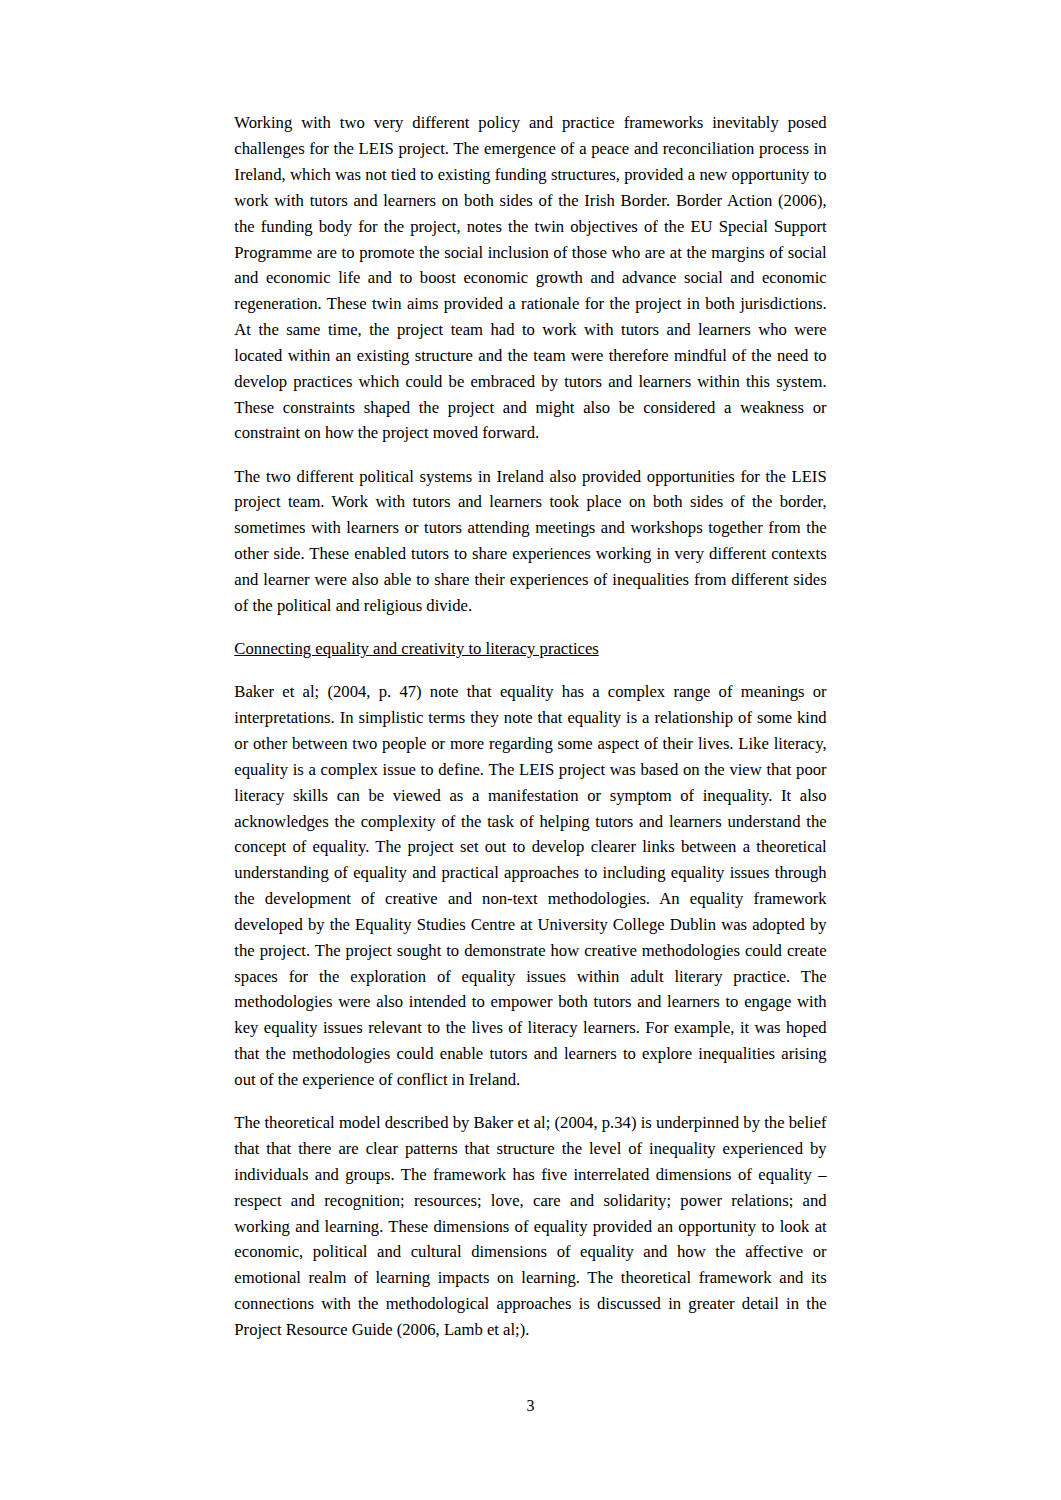Working with two very different policy and practice frameworks inevitably posed challenges for the LEIS project. The emergence of a peace and reconciliation process in Ireland, which was not tied to existing funding structures, provided a new opportunity to work with tutors and learners on both sides of the Irish Border. Border Action (2006), the funding body for the project, notes the twin objectives of the EU Special Support Programme are to promote the social inclusion of those who are at the margins of social and economic life and to boost economic growth and advance social and economic regeneration. These twin aims provided a rationale for the project in both jurisdictions. At the same time, the project team had to work with tutors and learners who were located within an existing structure and the team were therefore mindful of the need to develop practices which could be embraced by tutors and learners within this system. These constraints shaped the project and might also be considered a weakness or constraint on how the project moved forward.
The two different political systems in Ireland also provided opportunities for the LEIS project team. Work with tutors and learners took place on both sides of the border, sometimes with learners or tutors attending meetings and workshops together from the other side. These enabled tutors to share experiences working in very different contexts and learner were also able to share their experiences of inequalities from different sides of the political and religious divide.
Connecting equality and creativity to literacy practices
Baker et al; (2004, p. 47) note that equality has a complex range of meanings or interpretations. In simplistic terms they note that equality is a relationship of some kind or other between two people or more regarding some aspect of their lives. Like literacy, equality is a complex issue to define. The LEIS project was based on the view that poor literacy skills can be viewed as a manifestation or symptom of inequality. It also acknowledges the complexity of the task of helping tutors and learners understand the concept of equality. The project set out to develop clearer links between a theoretical understanding of equality and practical approaches to including equality issues through the development of creative and non-text methodologies. An equality framework developed by the Equality Studies Centre at University College Dublin was adopted by the project. The project sought to demonstrate how creative methodologies could create spaces for the exploration of equality issues within adult literary practice. The methodologies were also intended to empower both tutors and learners to engage with key equality issues relevant to the lives of literacy learners. For example, it was hoped that the methodologies could enable tutors and learners to explore inequalities arising out of the experience of conflict in Ireland.
The theoretical model described by Baker et al; (2004, p.34) is underpinned by the belief that that there are clear patterns that structure the level of inequality experienced by individuals and groups. The framework has five interrelated dimensions of equality – respect and recognition; resources; love, care and solidarity; power relations; and working and learning. These dimensions of equality provided an opportunity to look at economic, political and cultural dimensions of equality and how the affective or emotional realm of learning impacts on learning. The theoretical framework and its connections with the methodological approaches is discussed in greater detail in the Project Resource Guide (2006, Lamb et al;).
3